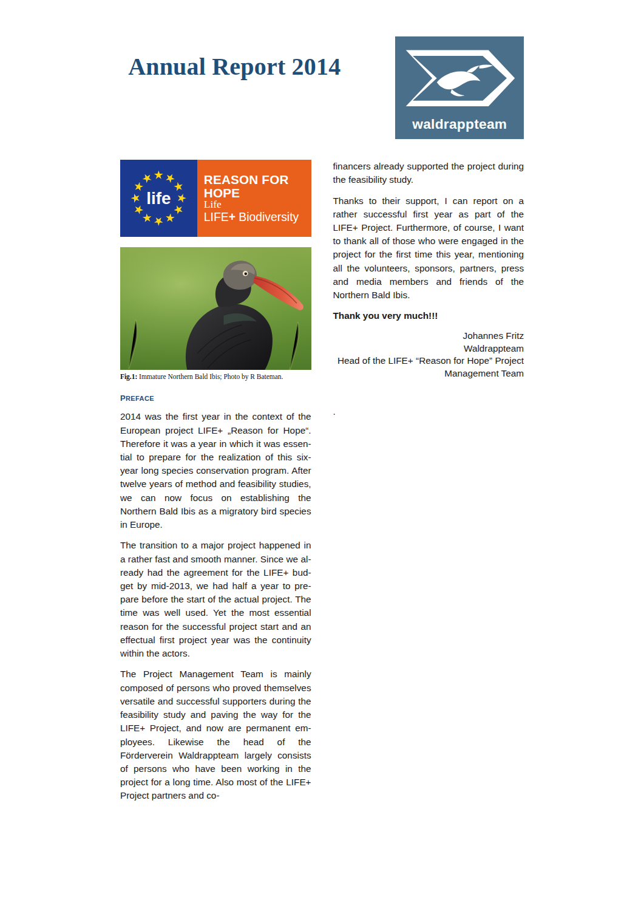Annual Report 2014
waldrappteam
life
REASON FOR HOPE
Life
LIFE+ Biodiversity
Fig.1: Immature Northern Bald Ibis; Photo by R Bateman.
Preface
2014 was the first year in the context of the European project LIFE+ „Reason for Hope“. Therefore it was a year in which it was essential to prepare for the realization of this six-year long species conservation program. After twelve years of method and feasibility studies, we can now focus on establishing the Northern Bald Ibis as a migratory bird species in Europe.
The transition to a major project happened in a rather fast and smooth manner. Since we already had the agreement for the LIFE+ budget by mid-2013, we had half a year to prepare before the start of the actual project. The time was well used. Yet the most essential reason for the successful project start and an effectual first project year was the continuity within the actors.
The Project Management Team is mainly composed of persons who proved themselves versatile and successful supporters during the feasibility study and paving the way for the LIFE+ Project, and now are permanent employees. Likewise the head of the Förderverein Waldrappteam largely consists of persons who have been working in the project for a long time. Also most of the LIFE+ Project partners and co-
financers already supported the project during the feasibility study.
Thanks to their support, I can report on a rather successful first year as part of the LIFE+ Project. Furthermore, of course, I want to thank all of those who were engaged in the project for the first time this year, mentioning all the volunteers, sponsors, partners, press and media members and friends of the Northern Bald Ibis.
Thank you very much!!!
Johannes Fritz
Waldrappteam
Head of the LIFE+ “Reason for Hope” Project Management Team
.